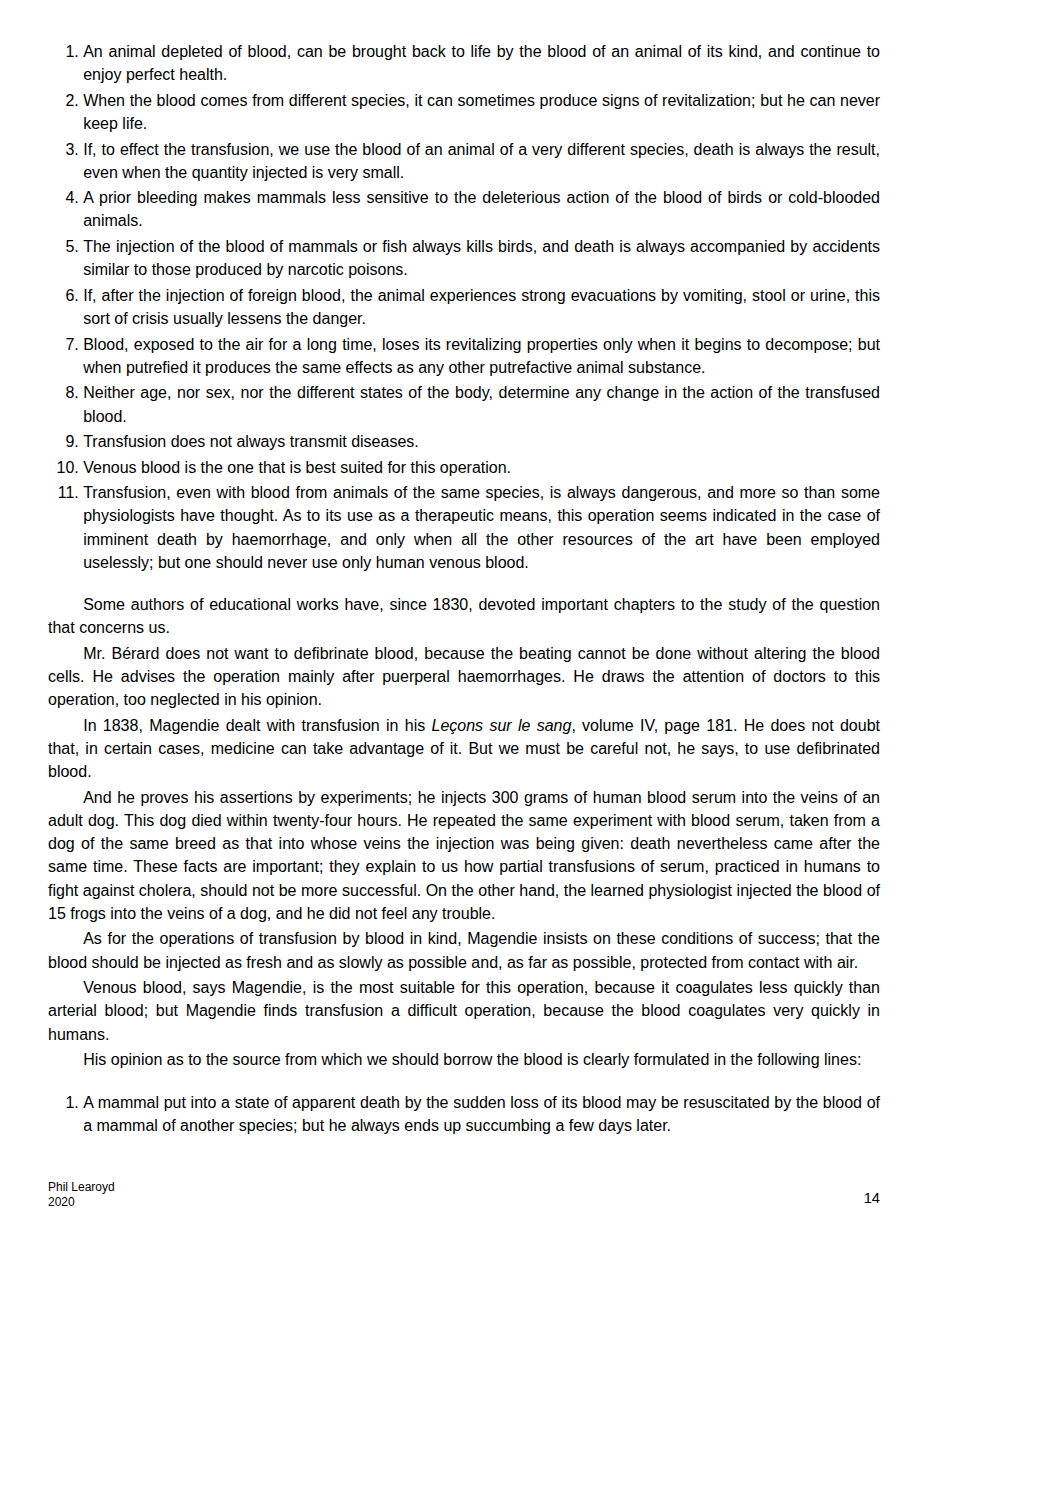An animal depleted of blood, can be brought back to life by the blood of an animal of its kind, and continue to enjoy perfect health.
When the blood comes from different species, it can sometimes produce signs of revitalization; but he can never keep life.
If, to effect the transfusion, we use the blood of an animal of a very different species, death is always the result, even when the quantity injected is very small.
A prior bleeding makes mammals less sensitive to the deleterious action of the blood of birds or cold-blooded animals.
The injection of the blood of mammals or fish always kills birds, and death is always accompanied by accidents similar to those produced by narcotic poisons.
If, after the injection of foreign blood, the animal experiences strong evacuations by vomiting, stool or urine, this sort of crisis usually lessens the danger.
Blood, exposed to the air for a long time, loses its revitalizing properties only when it begins to decompose; but when putrefied it produces the same effects as any other putrefactive animal substance.
Neither age, nor sex, nor the different states of the body, determine any change in the action of the transfused blood.
Transfusion does not always transmit diseases.
Venous blood is the one that is best suited for this operation.
Transfusion, even with blood from animals of the same species, is always dangerous, and more so than some physiologists have thought. As to its use as a therapeutic means, this operation seems indicated in the case of imminent death by haemorrhage, and only when all the other resources of the art have been employed uselessly; but one should never use only human venous blood.
Some authors of educational works have, since 1830, devoted important chapters to the study of the question that concerns us.
Mr. Bérard does not want to defibrinate blood, because the beating cannot be done without altering the blood cells. He advises the operation mainly after puerperal haemorrhages. He draws the attention of doctors to this operation, too neglected in his opinion.
In 1838, Magendie dealt with transfusion in his Leçons sur le sang, volume IV, page 181. He does not doubt that, in certain cases, medicine can take advantage of it. But we must be careful not, he says, to use defibrinated blood.
And he proves his assertions by experiments; he injects 300 grams of human blood serum into the veins of an adult dog. This dog died within twenty-four hours. He repeated the same experiment with blood serum, taken from a dog of the same breed as that into whose veins the injection was being given: death nevertheless came after the same time. These facts are important; they explain to us how partial transfusions of serum, practiced in humans to fight against cholera, should not be more successful. On the other hand, the learned physiologist injected the blood of 15 frogs into the veins of a dog, and he did not feel any trouble.
As for the operations of transfusion by blood in kind, Magendie insists on these conditions of success; that the blood should be injected as fresh and as slowly as possible and, as far as possible, protected from contact with air.
Venous blood, says Magendie, is the most suitable for this operation, because it coagulates less quickly than arterial blood; but Magendie finds transfusion a difficult operation, because the blood coagulates very quickly in humans.
His opinion as to the source from which we should borrow the blood is clearly formulated in the following lines:
A mammal put into a state of apparent death by the sudden loss of its blood may be resuscitated by the blood of a mammal of another species; but he always ends up succumbing a few days later.
Phil Learoyd
2020
14